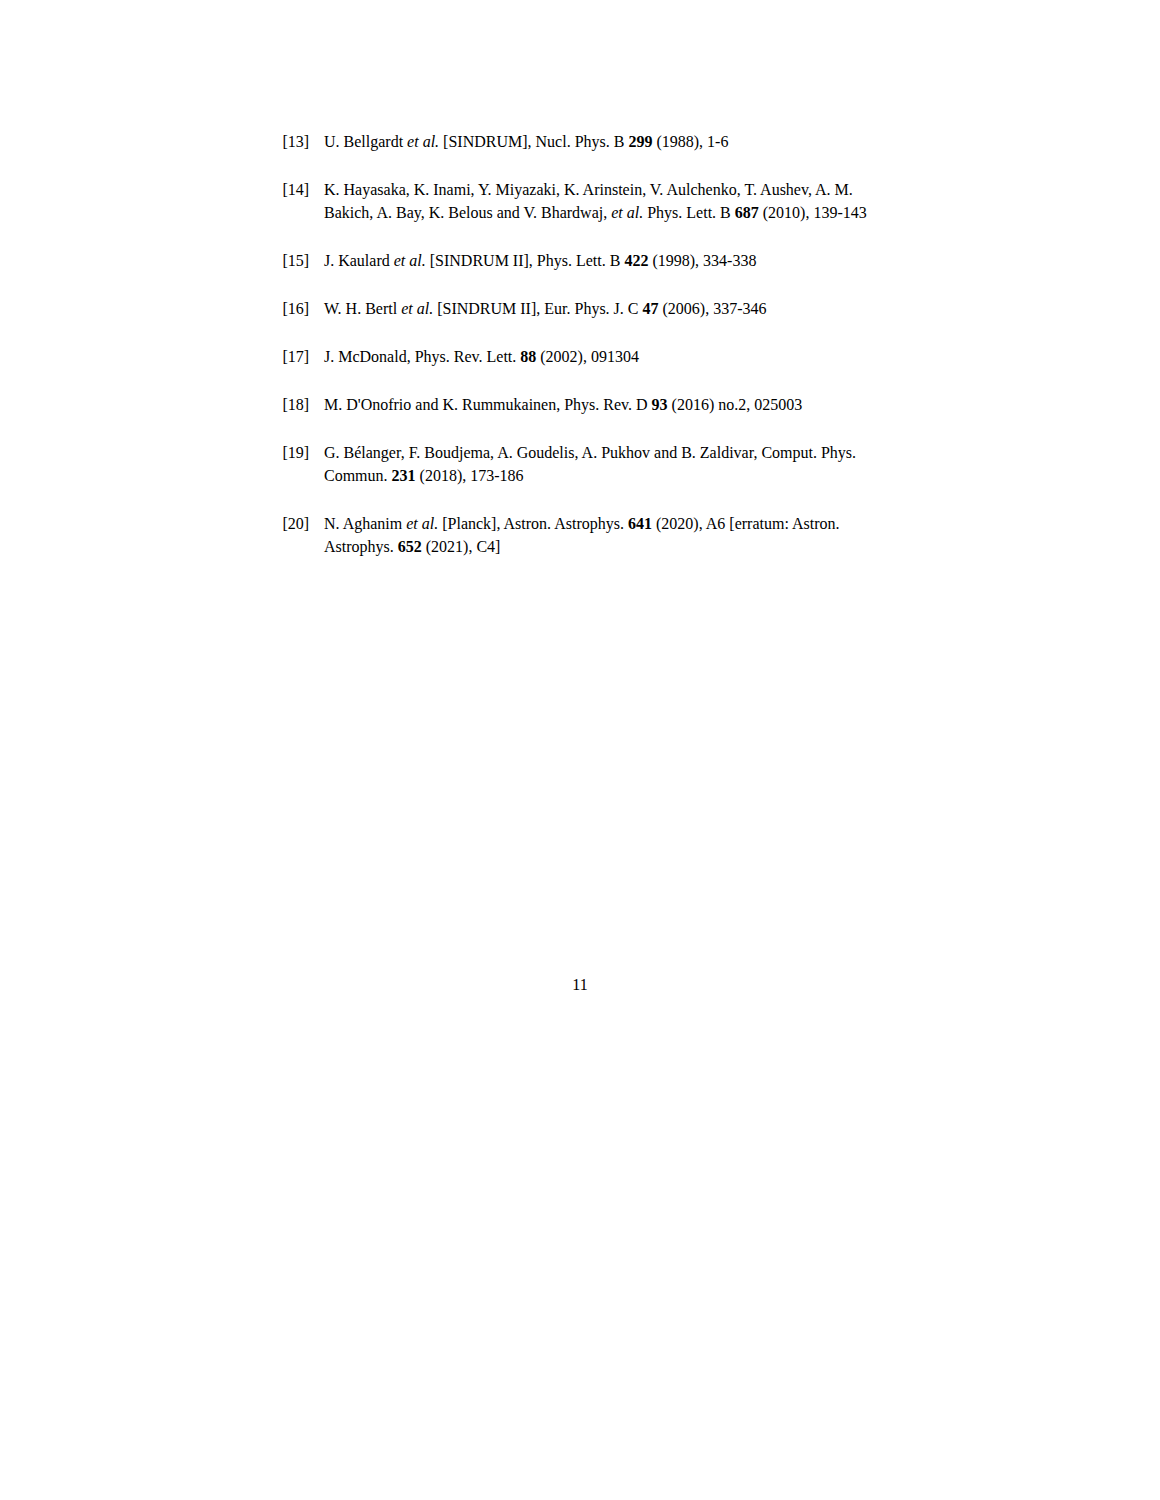[13] U. Bellgardt et al. [SINDRUM], Nucl. Phys. B 299 (1988), 1-6
[14] K. Hayasaka, K. Inami, Y. Miyazaki, K. Arinstein, V. Aulchenko, T. Aushev, A. M. Bakich, A. Bay, K. Belous and V. Bhardwaj, et al. Phys. Lett. B 687 (2010), 139-143
[15] J. Kaulard et al. [SINDRUM II], Phys. Lett. B 422 (1998), 334-338
[16] W. H. Bertl et al. [SINDRUM II], Eur. Phys. J. C 47 (2006), 337-346
[17] J. McDonald, Phys. Rev. Lett. 88 (2002), 091304
[18] M. D'Onofrio and K. Rummukainen, Phys. Rev. D 93 (2016) no.2, 025003
[19] G. Bélanger, F. Boudjema, A. Goudelis, A. Pukhov and B. Zaldivar, Comput. Phys. Commun. 231 (2018), 173-186
[20] N. Aghanim et al. [Planck], Astron. Astrophys. 641 (2020), A6 [erratum: Astron. Astrophys. 652 (2021), C4]
11